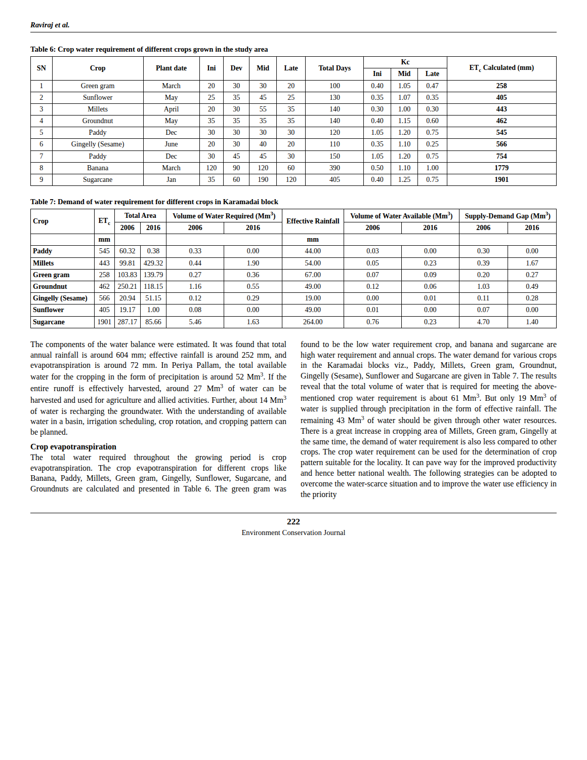Raviraj et al.
Table 6: Crop water requirement of different crops grown in the study area
| SN | Crop | Plant date | Ini | Dev | Mid | Late | Total Days | Kc | ET c Calculated (mm) |
| --- | --- | --- | --- | --- | --- | --- | --- | --- | --- |
| Ini | Mid | Late |
| 1 | Green gram | March | 20 | 30 | 30 | 20 | 100 | 0.40 | 1.05 | 0.47 | 258 |
| 2 | Sunflower | May | 25 | 35 | 45 | 25 | 130 | 0.35 | 1.07 | 0.35 | 405 |
| 3 | Millets | April | 20 | 30 | 55 | 35 | 140 | 0.30 | 1.00 | 0.30 | 443 |
| 4 | Groundnut | May | 35 | 35 | 35 | 35 | 140 | 0.40 | 1.15 | 0.60 | 462 |
| 5 | Paddy | Dec | 30 | 30 | 30 | 30 | 120 | 1.05 | 1.20 | 0.75 | 545 |
| 6 | Gingelly (Sesame) | June | 20 | 30 | 40 | 20 | 110 | 0.35 | 1.10 | 0.25 | 566 |
| 7 | Paddy | Dec | 30 | 45 | 45 | 30 | 150 | 1.05 | 1.20 | 0.75 | 754 |
| 8 | Banana | March | 120 | 90 | 120 | 60 | 390 | 0.50 | 1.10 | 1.00 | 1779 |
| 9 | Sugarcane | Jan | 35 | 60 | 190 | 120 | 405 | 0.40 | 1.25 | 0.75 | 1901 |
Table 7: Demand of water requirement for different crops in Karamadai block
| Crop | ET c | Total Area | Volume of Water Required (Mm 3 ) | Effective Rainfall | Volume of Water Available (Mm 3 ) | Supply-Demand Gap (Mm 3 ) |
| --- | --- | --- | --- | --- | --- | --- |
| 2006 | 2016 | 2006 | 2016 | 2006 | 2016 | 2006 | 2016 |
| | mm | | | mm | | |
| Paddy | 545 | 60.32 | 0.38 | 0.33 | 0.00 | 44.00 | 0.03 | 0.00 | 0.30 | 0.00 |
| Millets | 443 | 99.81 | 429.32 | 0.44 | 1.90 | 54.00 | 0.05 | 0.23 | 0.39 | 1.67 |
| Green gram | 258 | 103.83 | 139.79 | 0.27 | 0.36 | 67.00 | 0.07 | 0.09 | 0.20 | 0.27 |
| Groundnut | 462 | 250.21 | 118.15 | 1.16 | 0.55 | 49.00 | 0.12 | 0.06 | 1.03 | 0.49 |
| Gingelly (Sesame) | 566 | 20.94 | 51.15 | 0.12 | 0.29 | 19.00 | 0.00 | 0.01 | 0.11 | 0.28 |
| Sunflower | 405 | 19.17 | 1.00 | 0.08 | 0.00 | 49.00 | 0.01 | 0.00 | 0.07 | 0.00 |
| Sugarcane | 1901 | 287.17 | 85.66 | 5.46 | 1.63 | 264.00 | 0.76 | 0.23 | 4.70 | 1.40 |
The components of the water balance were estimated. It was found that total annual rainfall is around 604 mm; effective rainfall is around 252 mm, and evapotranspiration is around 72 mm. In Periya Pallam, the total available water for the cropping in the form of precipitation is around 52 Mm3. If the entire runoff is effectively harvested, around 27 Mm3 of water can be harvested and used for agriculture and allied activities. Further, about 14 Mm3 of water is recharging the groundwater. With the understanding of available water in a basin, irrigation scheduling, crop rotation, and cropping pattern can be planned.
Crop evapotranspiration
The total water required throughout the growing period is crop evapotranspiration. The crop evapotranspiration for different crops like Banana, Paddy, Millets, Green gram, Gingelly, Sunflower, Sugarcane, and Groundnuts are calculated and presented in Table 6. The green gram was found to be the low water requirement crop, and banana and sugarcane are high water requirement and annual crops. The water demand for various crops in the Karamadai blocks viz., Paddy, Millets, Green gram, Groundnut, Gingelly (Sesame), Sunflower and Sugarcane are given in Table 7. The results reveal that the total volume of water that is required for meeting the above-mentioned crop water requirement is about 61 Mm3. But only 19 Mm3 of water is supplied through precipitation in the form of effective rainfall. The remaining 43 Mm3 of water should be given through other water resources. There is a great increase in cropping area of Millets, Green gram, Gingelly at the same time, the demand of water requirement is also less compared to other crops. The crop water requirement can be used for the determination of crop pattern suitable for the locality. It can pave way for the improved productivity and hence better national wealth. The following strategies can be adopted to overcome the water-scarce situation and to improve the water use efficiency in the priority
222
Environment Conservation Journal